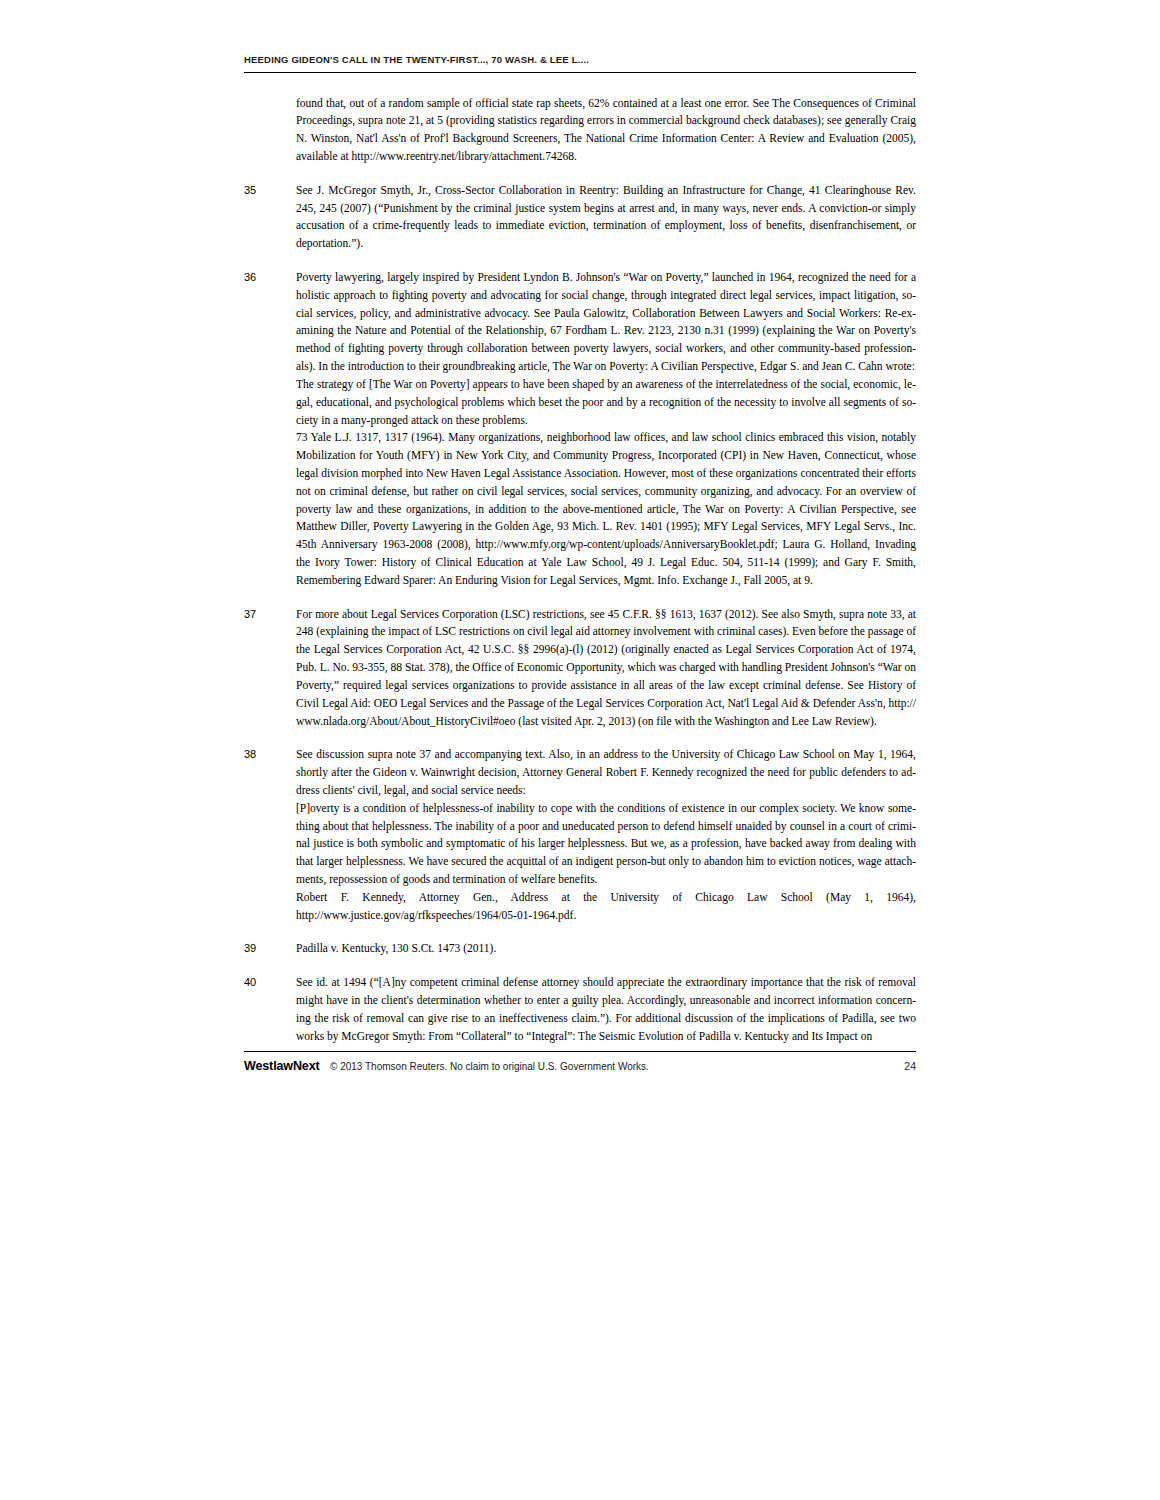Heeding Gideon's Call in the Twenty-First..., 70 Wash. & Lee L....
found that, out of a random sample of official state rap sheets, 62% contained at a least one error. See The Consequences of Criminal Proceedings, supra note 21, at 5 (providing statistics regarding errors in commercial background check databases); see generally Craig N. Winston, Nat'l Ass'n of Prof'l Background Screeners, The National Crime Information Center: A Review and Evaluation (2005), available at http://www.reentry.net/library/attachment.74268.
35
See J. McGregor Smyth, Jr., Cross-Sector Collaboration in Reentry: Building an Infrastructure for Change, 41 Clearinghouse Rev. 245, 245 (2007) (“Punishment by the criminal justice system begins at arrest and, in many ways, never ends. A conviction-or simply accusation of a crime-frequently leads to immediate eviction, termination of employment, loss of benefits, disenfranchisement, or deportation.”).
36
Poverty lawyering, largely inspired by President Lyndon B. Johnson's “War on Poverty,” launched in 1964, recognized the need for a holistic approach to fighting poverty and advocating for social change, through integrated direct legal services, impact litigation, social services, policy, and administrative advocacy. See Paula Galowitz, Collaboration Between Lawyers and Social Workers: Re-examining the Nature and Potential of the Relationship, 67 Fordham L. Rev. 2123, 2130 n.31 (1999) (explaining the War on Poverty's method of fighting poverty through collaboration between poverty lawyers, social workers, and other community-based professionals). In the introduction to their groundbreaking article, The War on Poverty: A Civilian Perspective, Edgar S. and Jean C. Cahn wrote:
The strategy of [The War on Poverty] appears to have been shaped by an awareness of the interrelatedness of the social, economic, legal, educational, and psychological problems which beset the poor and by a recognition of the necessity to involve all segments of society in a many-pronged attack on these problems.
73 Yale L.J. 1317, 1317 (1964). Many organizations, neighborhood law offices, and law school clinics embraced this vision, notably Mobilization for Youth (MFY) in New York City, and Community Progress, Incorporated (CPI) in New Haven, Connecticut, whose legal division morphed into New Haven Legal Assistance Association. However, most of these organizations concentrated their efforts not on criminal defense, but rather on civil legal services, social services, community organizing, and advocacy. For an overview of poverty law and these organizations, in addition to the above-mentioned article, The War on Poverty: A Civilian Perspective, see Matthew Diller, Poverty Lawyering in the Golden Age, 93 Mich. L. Rev. 1401 (1995); MFY Legal Services, MFY Legal Servs., Inc. 45th Anniversary 1963-2008 (2008), http://www.mfy.org/wp-content/uploads/AnniversaryBooklet.pdf; Laura G. Holland, Invading the Ivory Tower: History of Clinical Education at Yale Law School, 49 J. Legal Educ. 504, 511-14 (1999); and Gary F. Smith, Remembering Edward Sparer: An Enduring Vision for Legal Services, Mgmt. Info. Exchange J., Fall 2005, at 9.
37
For more about Legal Services Corporation (LSC) restrictions, see 45 C.F.R. §§ 1613, 1637 (2012). See also Smyth, supra note 33, at 248 (explaining the impact of LSC restrictions on civil legal aid attorney involvement with criminal cases). Even before the passage of the Legal Services Corporation Act, 42 U.S.C. §§ 2996(a)-(l) (2012) (originally enacted as Legal Services Corporation Act of 1974, Pub. L. No. 93-355, 88 Stat. 378), the Office of Economic Opportunity, which was charged with handling President Johnson's “War on Poverty,” required legal services organizations to provide assistance in all areas of the law except criminal defense. See History of Civil Legal Aid: OEO Legal Services and the Passage of the Legal Services Corporation Act, Nat'l Legal Aid & Defender Ass'n, http:// www.nlada.org/About/About_HistoryCivil#oeo (last visited Apr. 2, 2013) (on file with the Washington and Lee Law Review).
38
See discussion supra note 37 and accompanying text. Also, in an address to the University of Chicago Law School on May 1, 1964, shortly after the Gideon v. Wainwright decision, Attorney General Robert F. Kennedy recognized the need for public defenders to address clients' civil, legal, and social service needs:
[P]overty is a condition of helplessness-of inability to cope with the conditions of existence in our complex society. We know something about that helplessness. The inability of a poor and uneducated person to defend himself unaided by counsel in a court of criminal justice is both symbolic and symptomatic of his larger helplessness. But we, as a profession, have backed away from dealing with that larger helplessness. We have secured the acquittal of an indigent person-but only to abandon him to eviction notices, wage attachments, repossession of goods and termination of welfare benefits.
Robert F. Kennedy, Attorney Gen., Address at the University of Chicago Law School (May 1, 1964), http://www.justice.gov/ag/rfkspeeches/1964/05-01-1964.pdf.
39
Padilla v. Kentucky, 130 S.Ct. 1473 (2011).
40
See id. at 1494 (“[A]ny competent criminal defense attorney should appreciate the extraordinary importance that the risk of removal might have in the client's determination whether to enter a guilty plea. Accordingly, unreasonable and incorrect information concerning the risk of removal can give rise to an ineffectiveness claim.”). For additional discussion of the implications of Padilla, see two works by McGregor Smyth: From “Collateral” to “Integral”: The Seismic Evolution of Padilla v. Kentucky and Its Impact on
WestlawNext © 2013 Thomson Reuters. No claim to original U.S. Government Works.
24